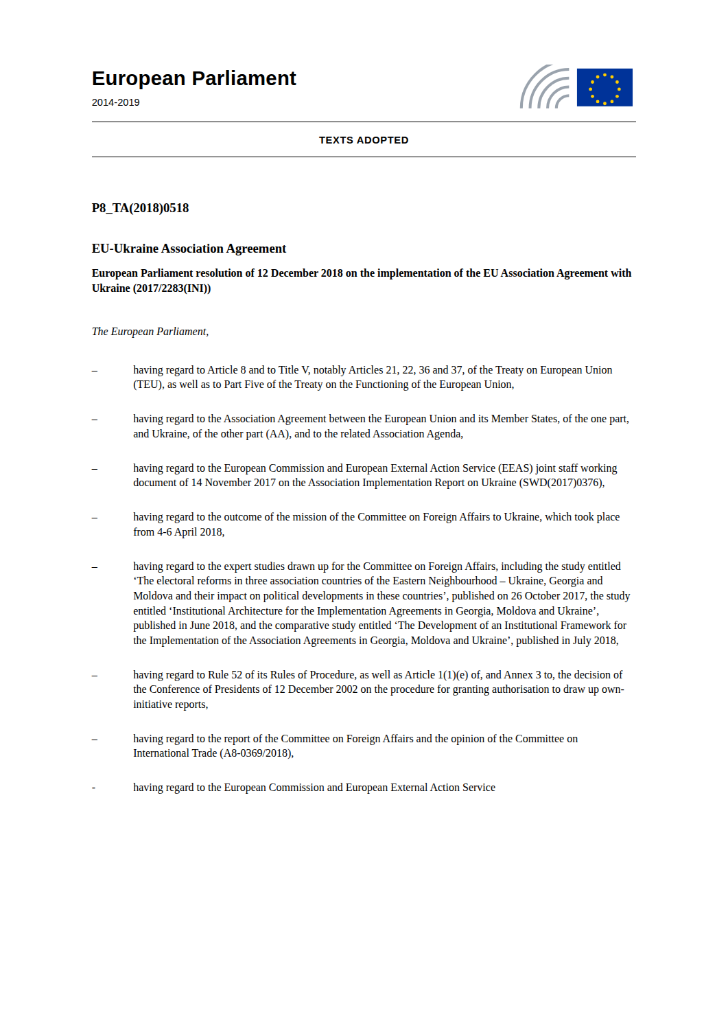European Parliament
2014-2019
TEXTS ADOPTED
P8_TA(2018)0518
EU-Ukraine Association Agreement
European Parliament resolution of 12 December 2018 on the implementation of the EU Association Agreement with Ukraine (2017/2283(INI))
The European Parliament,
having regard to Article 8 and to Title V, notably Articles 21, 22, 36 and 37, of the Treaty on European Union (TEU), as well as to Part Five of the Treaty on the Functioning of the European Union,
having regard to the Association Agreement between the European Union and its Member States, of the one part, and Ukraine, of the other part (AA), and to the related Association Agenda,
having regard to the European Commission and European External Action Service (EEAS) joint staff working document of 14 November 2017 on the Association Implementation Report on Ukraine (SWD(2017)0376),
having regard to the outcome of the mission of the Committee on Foreign Affairs to Ukraine, which took place from 4-6 April 2018,
having regard to the expert studies drawn up for the Committee on Foreign Affairs, including the study entitled ‘The electoral reforms in three association countries of the Eastern Neighbourhood – Ukraine, Georgia and Moldova and their impact on political developments in these countries’, published on 26 October 2017, the study entitled ‘Institutional Architecture for the Implementation Agreements in Georgia, Moldova and Ukraine’, published in June 2018, and the comparative study entitled ‘The Development of an Institutional Framework for the Implementation of the Association Agreements in Georgia, Moldova and Ukraine’, published in July 2018,
having regard to Rule 52 of its Rules of Procedure, as well as Article 1(1)(e) of, and Annex 3 to, the decision of the Conference of Presidents of 12 December 2002 on the procedure for granting authorisation to draw up own-initiative reports,
having regard to the report of the Committee on Foreign Affairs and the opinion of the Committee on International Trade (A8-0369/2018),
having regard to the European Commission and European External Action Service